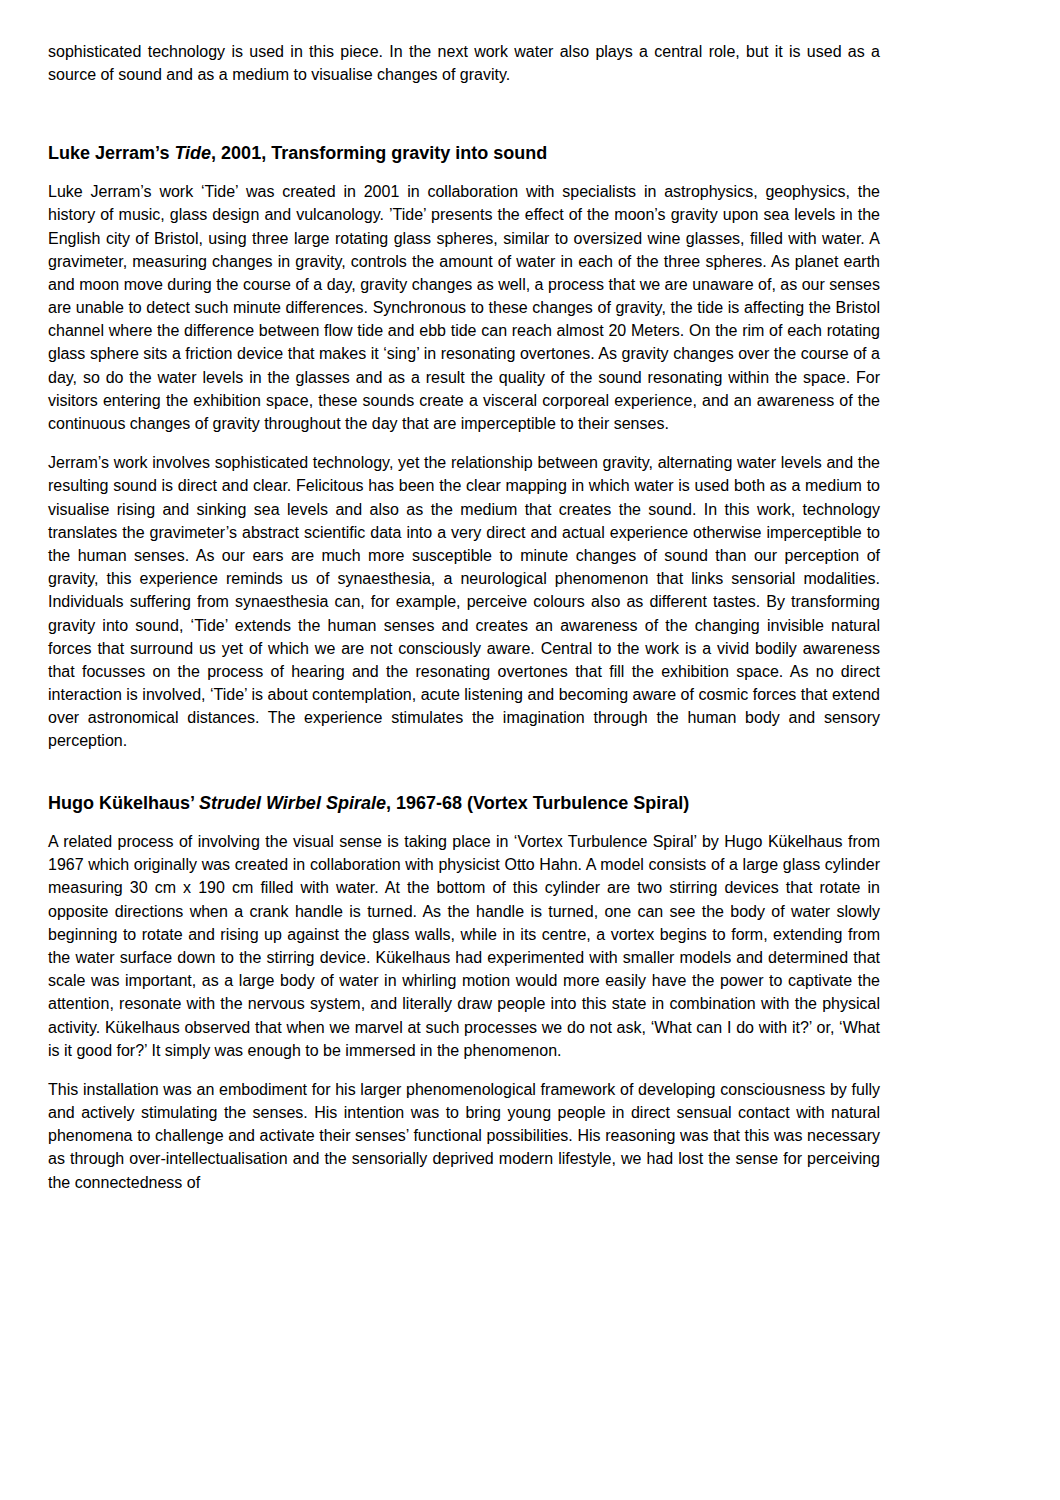sophisticated technology is used in this piece. In the next work water also plays a central role, but it is used as a source of sound and as a medium to visualise changes of gravity.
Luke Jerram’s Tide, 2001, Transforming gravity into sound
Luke Jerram’s work ‘Tide’ was created in 2001 in collaboration with specialists in astrophysics, geophysics, the history of music, glass design and vulcanology. ’Tide’ presents the effect of the moon’s gravity upon sea levels in the English city of Bristol, using three large rotating glass spheres, similar to oversized wine glasses, filled with water. A gravimeter, measuring changes in gravity, controls the amount of water in each of the three spheres. As planet earth and moon move during the course of a day, gravity changes as well, a process that we are unaware of, as our senses are unable to detect such minute differences. Synchronous to these changes of gravity, the tide is affecting the Bristol channel where the difference between flow tide and ebb tide can reach almost 20 Meters. On the rim of each rotating glass sphere sits a friction device that makes it ‘sing’ in resonating overtones. As gravity changes over the course of a day, so do the water levels in the glasses and as a result the quality of the sound resonating within the space. For visitors entering the exhibition space, these sounds create a visceral corporeal experience, and an awareness of the continuous changes of gravity throughout the day that are imperceptible to their senses.
Jerram’s work involves sophisticated technology, yet the relationship between gravity, alternating water levels and the resulting sound is direct and clear. Felicitous has been the clear mapping in which water is used both as a medium to visualise rising and sinking sea levels and also as the medium that creates the sound. In this work, technology translates the gravimeter’s abstract scientific data into a very direct and actual experience otherwise imperceptible to the human senses. As our ears are much more susceptible to minute changes of sound than our perception of gravity, this experience reminds us of synaesthesia, a neurological phenomenon that links sensorial modalities. Individuals suffering from synaesthesia can, for example, perceive colours also as different tastes. By transforming gravity into sound, ‘Tide’ extends the human senses and creates an awareness of the changing invisible natural forces that surround us yet of which we are not consciously aware. Central to the work is a vivid bodily awareness that focusses on the process of hearing and the resonating overtones that fill the exhibition space. As no direct interaction is involved, ‘Tide’ is about contemplation, acute listening and becoming aware of cosmic forces that extend over astronomical distances. The experience stimulates the imagination through the human body and sensory perception.
Hugo Kükelhaus’ Strudel Wirbel Spirale, 1967-68 (Vortex Turbulence Spiral)
A related process of involving the visual sense is taking place in ‘Vortex Turbulence Spiral’ by Hugo Kükelhaus from 1967 which originally was created in collaboration with physicist Otto Hahn. A model consists of a large glass cylinder measuring 30 cm x 190 cm filled with water. At the bottom of this cylinder are two stirring devices that rotate in opposite directions when a crank handle is turned. As the handle is turned, one can see the body of water slowly beginning to rotate and rising up against the glass walls, while in its centre, a vortex begins to form, extending from the water surface down to the stirring device. Kükelhaus had experimented with smaller models and determined that scale was important, as a large body of water in whirling motion would more easily have the power to captivate the attention, resonate with the nervous system, and literally draw people into this state in combination with the physical activity. Kükelhaus observed that when we marvel at such processes we do not ask, ‘What can I do with it?’ or, ‘What is it good for?’ It simply was enough to be immersed in the phenomenon.
This installation was an embodiment for his larger phenomenological framework of developing consciousness by fully and actively stimulating the senses. His intention was to bring young people in direct sensual contact with natural phenomena to challenge and activate their senses’ functional possibilities. His reasoning was that this was necessary as through over-intellectualisation and the sensorially deprived modern lifestyle, we had lost the sense for perceiving the connectedness of